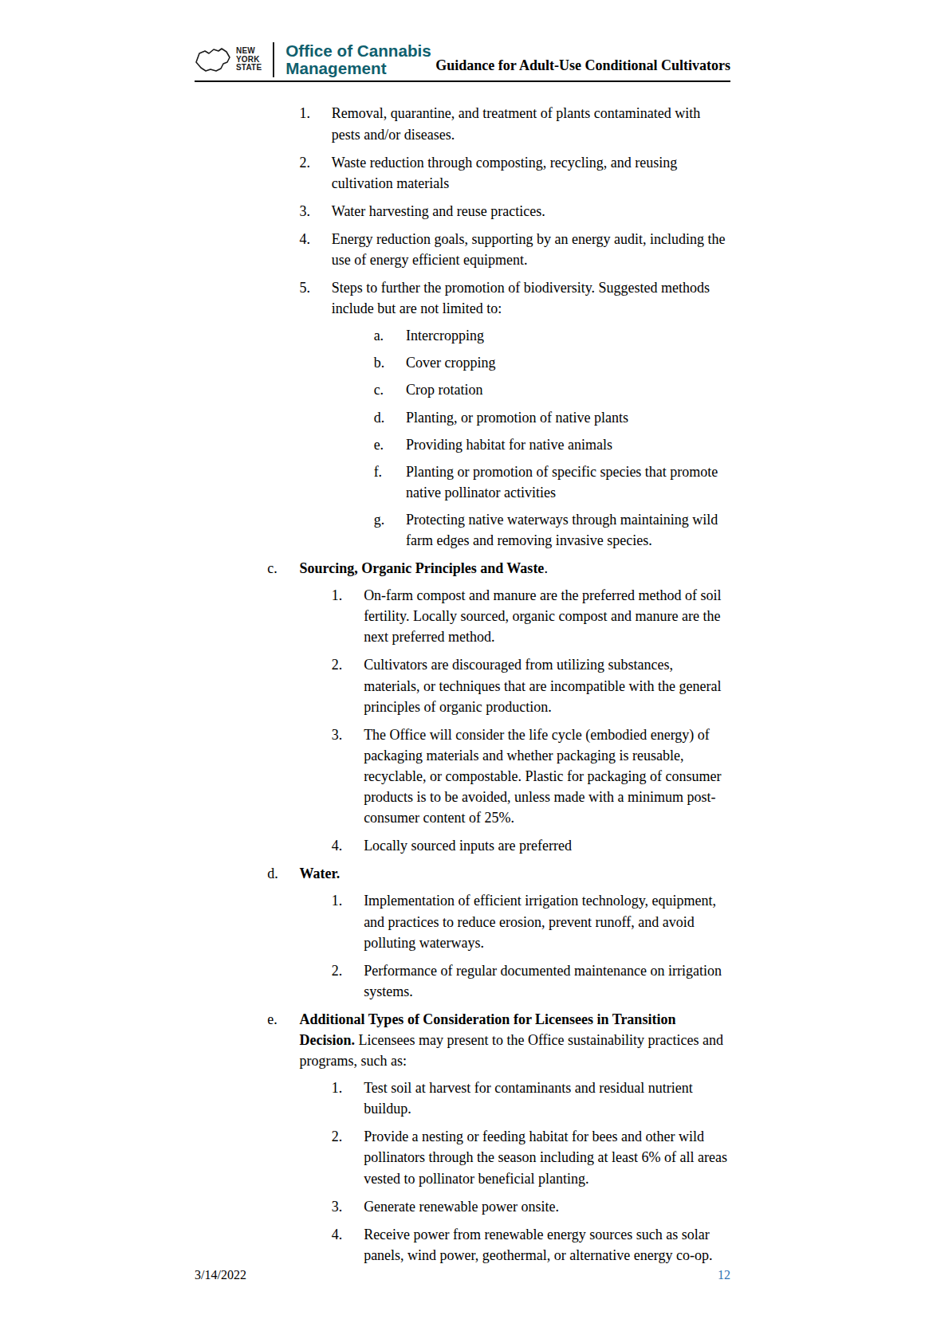New
York
State
Office of Cannabis
Management
Guidance for Adult-Use Conditional Cultivators
1. Removal, quarantine, and treatment of plants contaminated with pests and/or diseases.
2. Waste reduction through composting, recycling, and reusing cultivation materials
3. Water harvesting and reuse practices.
4. Energy reduction goals, supporting by an energy audit, including the use of energy efficient equipment.
5. Steps to further the promotion of biodiversity. Suggested methods include but are not limited to:
a. Intercropping
b. Cover cropping
c. Crop rotation
d. Planting, or promotion of native plants
e. Providing habitat for native animals
f. Planting or promotion of specific species that promote native pollinator activities
g. Protecting native waterways through maintaining wild farm edges and removing invasive species.
c. Sourcing, Organic Principles and Waste.
1. On-farm compost and manure are the preferred method of soil fertility. Locally sourced, organic compost and manure are the next preferred method.
2. Cultivators are discouraged from utilizing substances, materials, or techniques that are incompatible with the general principles of organic production.
3. The Office will consider the life cycle (embodied energy) of packaging materials and whether packaging is reusable, recyclable, or compostable. Plastic for packaging of consumer products is to be avoided, unless made with a minimum post-consumer content of 25%.
4. Locally sourced inputs are preferred
d. Water.
1. Implementation of efficient irrigation technology, equipment, and practices to reduce erosion, prevent runoff, and avoid polluting waterways.
2. Performance of regular documented maintenance on irrigation systems.
e. Additional Types of Consideration for Licensees in Transition Decision. Licensees may present to the Office sustainability practices and programs, such as:
1. Test soil at harvest for contaminants and residual nutrient buildup.
2. Provide a nesting or feeding habitat for bees and other wild pollinators through the season including at least 6% of all areas vested to pollinator beneficial planting.
3. Generate renewable power onsite.
4. Receive power from renewable energy sources such as solar panels, wind power, geothermal, or alternative energy co-op.
3/14/2022
12